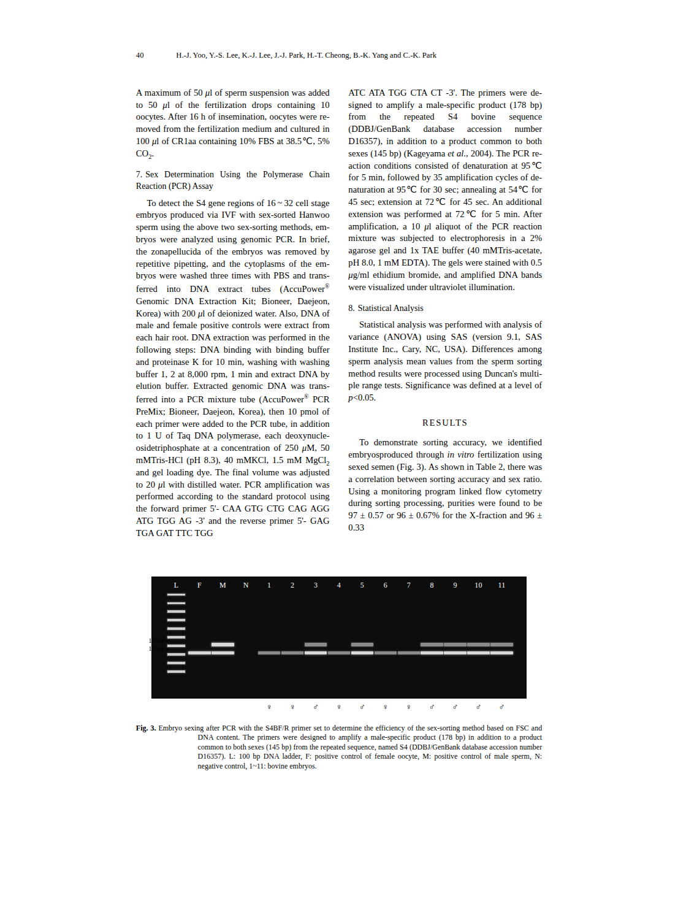40
H.-J. Yoo, Y.-S. Lee, K.-J. Lee, J.-J. Park, H.-T. Cheong, B.-K. Yang and C.-K. Park
A maximum of 50 μl of sperm suspension was added to 50 μl of the fertilization drops containing 10 oocytes. After 16 h of insemination, oocytes were removed from the fertilization medium and cultured in 100 μl of CR1aa containing 10% FBS at 38.5℃, 5% CO2.
7. Sex Determination Using the Polymerase Chain Reaction (PCR) Assay
To detect the S4 gene regions of 16 ~ 32 cell stage embryos produced via IVF with sex-sorted Hanwoo sperm using the above two sex-sorting methods, embryos were analyzed using genomic PCR. In brief, the zonapellucida of the embryos was removed by repetitive pipetting, and the cytoplasms of the embryos were washed three times with PBS and transferred into DNA extract tubes (AccuPower® Genomic DNA Extraction Kit; Bioneer, Daejeon, Korea) with 200 μl of deionized water. Also, DNA of male and female positive controls were extract from each hair root. DNA extraction was performed in the following steps: DNA binding with binding buffer and proteinase K for 10 min, washing with washing buffer 1, 2 at 8,000 rpm, 1 min and extract DNA by elution buffer. Extracted genomic DNA was transferred into a PCR mixture tube (AccuPower® PCR PreMix; Bioneer, Daejeon, Korea), then 10 pmol of each primer were added to the PCR tube, in addition to 1 U of Taq DNA polymerase, each deoxynucleosidetriphosphate at a concentration of 250 μ M, 50 mMTris-HCl (pH 8.3), 40 mMKCl, 1.5 mM MgCl2 and gel loading dye. The final volume was adjusted to 20 μl with distilled water. PCR amplification was performed according to the standard protocol using the forward primer 5'- CAA GTG CTG CAG AGG ATG TGG AG -3' and the reverse primer 5'- GAG TGA GAT TTC TGG
ATC ATA TGG CTA CT -3'. The primers were designed to amplify a male-specific product (178 bp) from the repeated S4 bovine sequence (DDBJ/GenBank database accession number D16357), in addition to a product common to both sexes (145 bp) (Kageyama et al., 2004). The PCR reaction conditions consisted of denaturation at 95℃ for 5 min, followed by 35 amplification cycles of denaturation at 95℃ for 30 sec; annealing at 54℃ for 45 sec; extension at 72℃ for 45 sec. An additional extension was performed at 72℃ for 5 min. After amplification, a 10 μl aliquot of the PCR reaction mixture was subjected to electrophoresis in a 2% agarose gel and 1x TAE buffer (40 mMTris-acetate, pH 8.0, 1 mM EDTA). The gels were stained with 0.5 μg/ml ethidium bromide, and amplified DNA bands were visualized under ultraviolet illumination.
8. Statistical Analysis
Statistical analysis was performed with analysis of variance (ANOVA) using SAS (version 9.1, SAS Institute Inc., Cary, NC, USA). Differences among sperm analysis mean values from the sperm sorting method results were processed using Duncan's multiple range tests. Significance was defined at a level of p<0.05.
RESULTS
To demonstrate sorting accuracy, we identified embryosproduced through in vitro fertilization using sexed semen (Fig. 3). As shown in Table 2, there was a correlation between sorting accuracy and sex ratio. Using a monitoring program linked flow cytometry during sorting processing, purities were found to be 97 ± 0.57 or 96 ± 0.67% for the X-fraction and 96 ± 0.33
LFMN 1234567891011
178bp ▸
145bp ▸
♀ ♀ ♂ ♀ ♂ ♀ ♀ ♂ ♂ ♂ ♂
Fig. 3. Embryo sexing after PCR with the S4BF/R primer set to determine the efficiency of the sex-sorting method based on FSC and DNA content. The primers were designed to amplify a male-specific product (178 bp) in addition to a product common to both sexes (145 bp) from the repeated sequence, named S4 (DDBJ/GenBank database accession number D16357). L: 100 bp DNA ladder, F: positive control of female oocyte, M: positive control of male sperm, N: negative control, 1~11: bovine embryos.